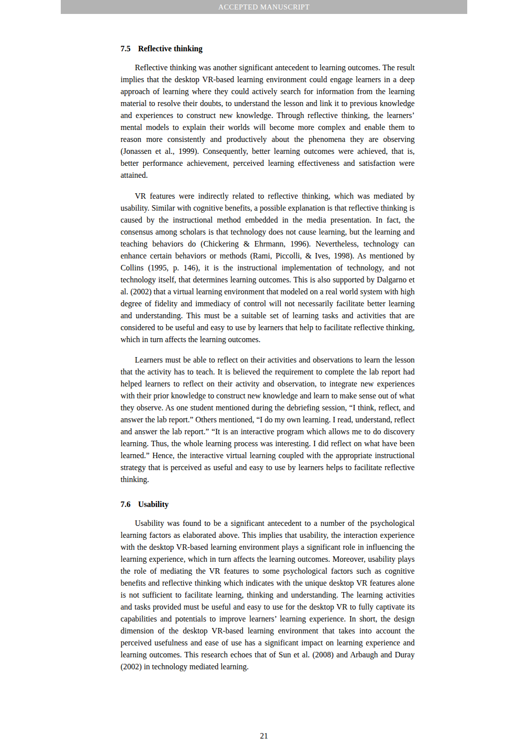ACCEPTED MANUSCRIPT
7.5 Reflective thinking
Reflective thinking was another significant antecedent to learning outcomes. The result implies that the desktop VR-based learning environment could engage learners in a deep approach of learning where they could actively search for information from the learning material to resolve their doubts, to understand the lesson and link it to previous knowledge and experiences to construct new knowledge. Through reflective thinking, the learners’ mental models to explain their worlds will become more complex and enable them to reason more consistently and productively about the phenomena they are observing (Jonassen et al., 1999). Consequently, better learning outcomes were achieved, that is, better performance achievement, perceived learning effectiveness and satisfaction were attained.
VR features were indirectly related to reflective thinking, which was mediated by usability. Similar with cognitive benefits, a possible explanation is that reflective thinking is caused by the instructional method embedded in the media presentation. In fact, the consensus among scholars is that technology does not cause learning, but the learning and teaching behaviors do (Chickering & Ehrmann, 1996). Nevertheless, technology can enhance certain behaviors or methods (Rami, Piccolli, & Ives, 1998). As mentioned by Collins (1995, p. 146), it is the instructional implementation of technology, and not technology itself, that determines learning outcomes. This is also supported by Dalgarno et al. (2002) that a virtual learning environment that modeled on a real world system with high degree of fidelity and immediacy of control will not necessarily facilitate better learning and understanding. This must be a suitable set of learning tasks and activities that are considered to be useful and easy to use by learners that help to facilitate reflective thinking, which in turn affects the learning outcomes.
Learners must be able to reflect on their activities and observations to learn the lesson that the activity has to teach. It is believed the requirement to complete the lab report had helped learners to reflect on their activity and observation, to integrate new experiences with their prior knowledge to construct new knowledge and learn to make sense out of what they observe. As one student mentioned during the debriefing session, “I think, reflect, and answer the lab report.” Others mentioned, “I do my own learning. I read, understand, reflect and answer the lab report.” “It is an interactive program which allows me to do discovery learning. Thus, the whole learning process was interesting. I did reflect on what have been learned.” Hence, the interactive virtual learning coupled with the appropriate instructional strategy that is perceived as useful and easy to use by learners helps to facilitate reflective thinking.
7.6 Usability
Usability was found to be a significant antecedent to a number of the psychological learning factors as elaborated above. This implies that usability, the interaction experience with the desktop VR-based learning environment plays a significant role in influencing the learning experience, which in turn affects the learning outcomes. Moreover, usability plays the role of mediating the VR features to some psychological factors such as cognitive benefits and reflective thinking which indicates with the unique desktop VR features alone is not sufficient to facilitate learning, thinking and understanding. The learning activities and tasks provided must be useful and easy to use for the desktop VR to fully captivate its capabilities and potentials to improve learners’ learning experience. In short, the design dimension of the desktop VR-based learning environment that takes into account the perceived usefulness and ease of use has a significant impact on learning experience and learning outcomes. This research echoes that of Sun et al. (2008) and Arbaugh and Duray (2002) in technology mediated learning.
21